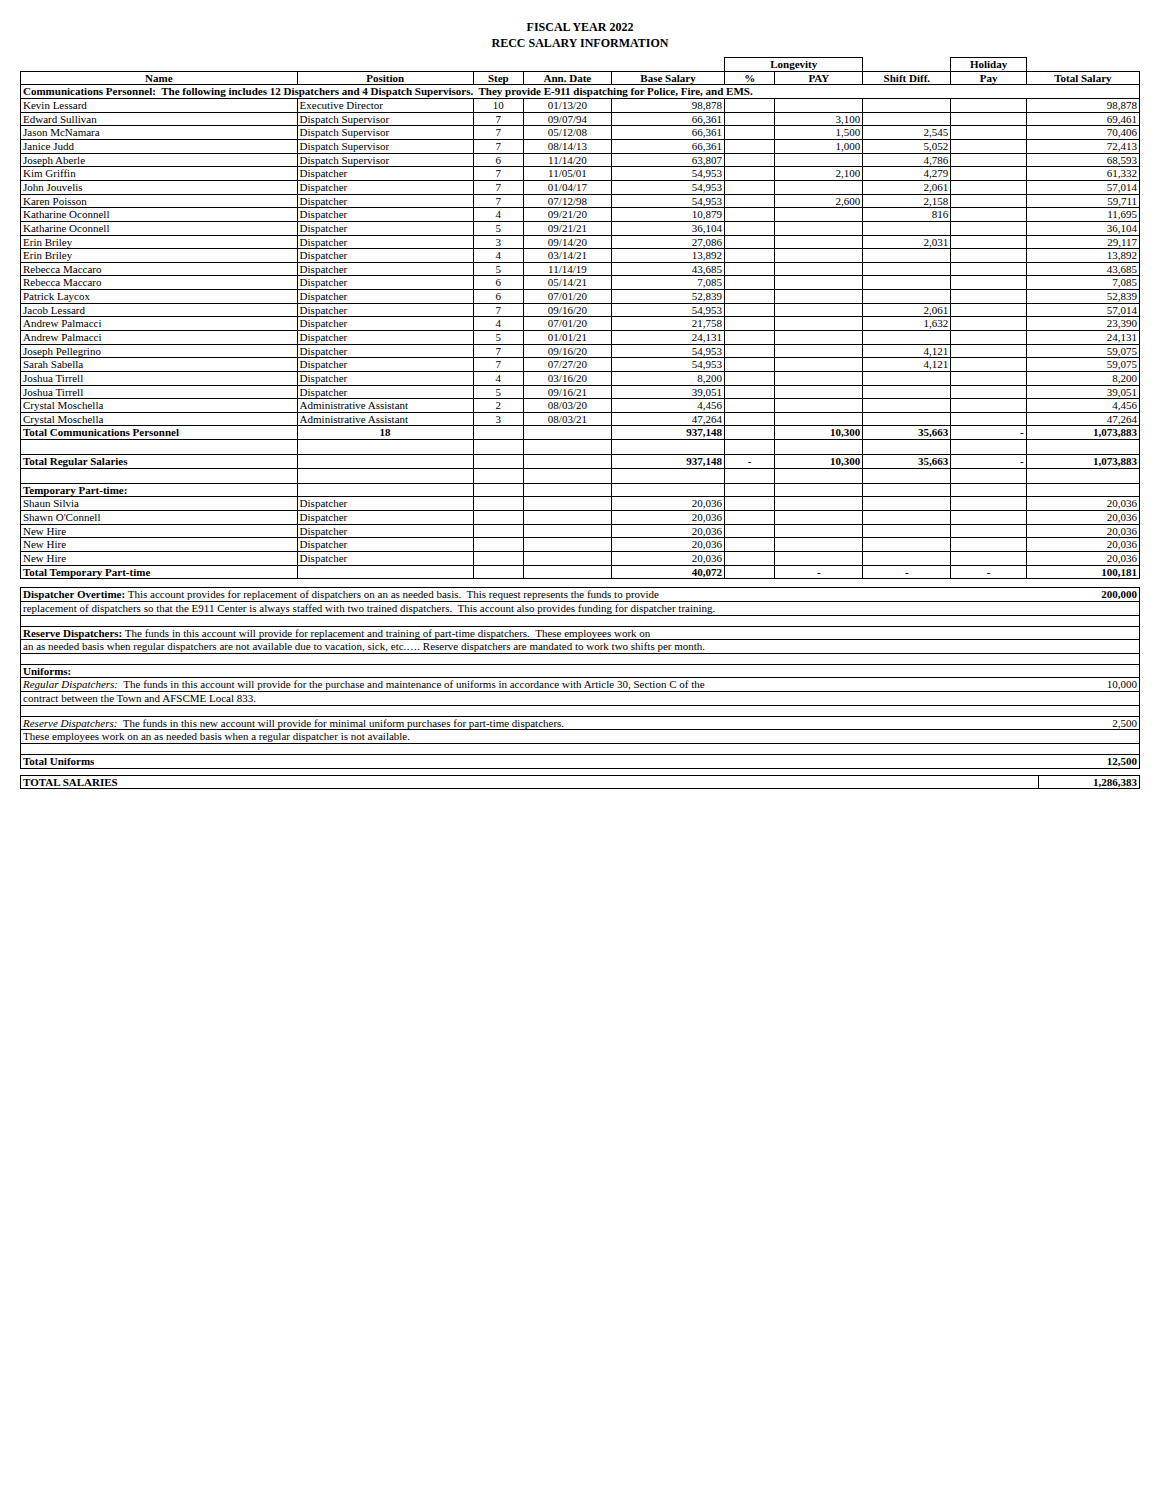FISCAL YEAR 2022
RECC SALARY INFORMATION
| | | | | | Longevity | | Holiday | |
| Name | Position | Step | Ann. Date | Base Salary | % | PAY | Shift Diff. | Pay | Total Salary |
| Communications Personnel: The following includes 12 Dispatchers and 4 Dispatch Supervisors. They provide E-911 dispatching for Police, Fire, and EMS. |
| Kevin Lessard | Executive Director | 10 | 01/13/20 | 98,878 | | | | | 98,878 |
| Edward Sullivan | Dispatch Supervisor | 7 | 09/07/94 | 66,361 | | 3,100 | | | 69,461 |
| Jason McNamara | Dispatch Supervisor | 7 | 05/12/08 | 66,361 | | 1,500 | 2,545 | | 70,406 |
| Janice Judd | Dispatch Supervisor | 7 | 08/14/13 | 66,361 | | 1,000 | 5,052 | | 72,413 |
| Joseph Aberle | Dispatch Supervisor | 6 | 11/14/20 | 63,807 | | | 4,786 | | 68,593 |
| Kim Griffin | Dispatcher | 7 | 11/05/01 | 54,953 | | 2,100 | 4,279 | | 61,332 |
| John Jouvelis | Dispatcher | 7 | 01/04/17 | 54,953 | | | 2,061 | | 57,014 |
| Karen Poisson | Dispatcher | 7 | 07/12/98 | 54,953 | | 2,600 | 2,158 | | 59,711 |
| Katharine Oconnell | Dispatcher | 4 | 09/21/20 | 10,879 | | | 816 | | 11,695 |
| Katharine Oconnell | Dispatcher | 5 | 09/21/21 | 36,104 | | | | | 36,104 |
| Erin Briley | Dispatcher | 3 | 09/14/20 | 27,086 | | | 2,031 | | 29,117 |
| Erin Briley | Dispatcher | 4 | 03/14/21 | 13,892 | | | | | 13,892 |
| Rebecca Maccaro | Dispatcher | 5 | 11/14/19 | 43,685 | | | | | 43,685 |
| Rebecca Maccaro | Dispatcher | 6 | 05/14/21 | 7,085 | | | | | 7,085 |
| Patrick Laycox | Dispatcher | 6 | 07/01/20 | 52,839 | | | | | 52,839 |
| Jacob Lessard | Dispatcher | 7 | 09/16/20 | 54,953 | | | 2,061 | | 57,014 |
| Andrew Palmacci | Dispatcher | 4 | 07/01/20 | 21,758 | | | 1,632 | | 23,390 |
| Andrew Palmacci | Dispatcher | 5 | 01/01/21 | 24,131 | | | | | 24,131 |
| Joseph Pellegrino | Dispatcher | 7 | 09/16/20 | 54,953 | | | 4,121 | | 59,075 |
| Sarah Sabella | Dispatcher | 7 | 07/27/20 | 54,953 | | | 4,121 | | 59,075 |
| Joshua Tirrell | Dispatcher | 4 | 03/16/20 | 8,200 | | | | | 8,200 |
| Joshua Tirrell | Dispatcher | 5 | 09/16/21 | 39,051 | | | | | 39,051 |
| Crystal Moschella | Administrative Assistant | 2 | 08/03/20 | 4,456 | | | | | 4,456 |
| Crystal Moschella | Administrative Assistant | 3 | 08/03/21 | 47,264 | | | | | 47,264 |
| Total Communications Personnel | 18 | | | 937,148 | | 10,300 | 35,663 | - | 1,073,883 |
| Total Regular Salaries | | | | 937,148 | - | 10,300 | 35,663 | - | 1,073,883 |
| Temporary Part-time: | | | | | | | | | |
| Shaun Silvia | Dispatcher | | | 20,036 | | | | | 20,036 |
| Shawn O'Connell | Dispatcher | | | 20,036 | | | | | 20,036 |
| New Hire | Dispatcher | | | 20,036 | | | | | 20,036 |
| New Hire | Dispatcher | | | 20,036 | | | | | 20,036 |
| New Hire | Dispatcher | | | 20,036 | | | | | 20,036 |
| Total Temporary Part-time | | | | 40,072 | | - | - | - | 100,181 |
| Dispatcher Overtime: This account provides for replacement of dispatchers on an as needed basis. This request represents the funds to provide | 200,000 |
| replacement of dispatchers so that the E911 Center is always staffed with two trained dispatchers. This account also provides funding for dispatcher training. | |
| Reserve Dispatchers: The funds in this account will provide for replacement and training of part-time dispatchers. These employees work on | |
| an as needed basis when regular dispatchers are not available due to vacation, sick, etc.…. Reserve dispatchers are mandated to work two shifts per month. | |
| Uniforms: | |
| Regular Dispatchers: The funds in this account will provide for the purchase and maintenance of uniforms in accordance with Article 30, Section C of the | 10,000 |
| contract between the Town and AFSCME Local 833. | |
| Reserve Dispatchers: The funds in this new account will provide for minimal uniform purchases for part-time dispatchers. | 2,500 |
| These employees work on an as needed basis when a regular dispatcher is not available. | |
| Total Uniforms | 12,500 |
| TOTAL SALARIES | 1,286,383 |